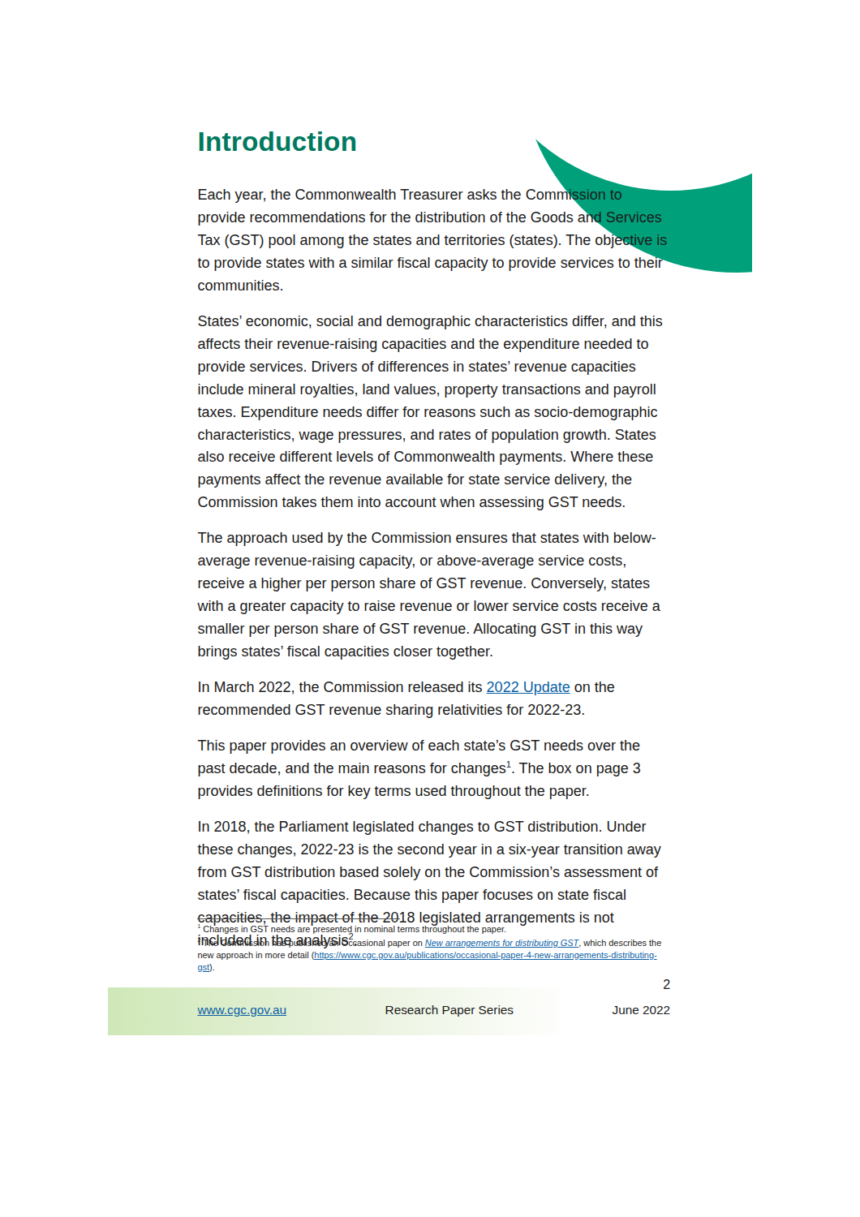Introduction
Each year, the Commonwealth Treasurer asks the Commission to provide recommendations for the distribution of the Goods and Services Tax (GST) pool among the states and territories (states). The objective is to provide states with a similar fiscal capacity to provide services to their communities.
States’ economic, social and demographic characteristics differ, and this affects their revenue-raising capacities and the expenditure needed to provide services. Drivers of differences in states’ revenue capacities include mineral royalties, land values, property transactions and payroll taxes. Expenditure needs differ for reasons such as socio-demographic characteristics, wage pressures, and rates of population growth. States also receive different levels of Commonwealth payments. Where these payments affect the revenue available for state service delivery, the Commission takes them into account when assessing GST needs.
The approach used by the Commission ensures that states with below-average revenue-raising capacity, or above-average service costs, receive a higher per person share of GST revenue. Conversely, states with a greater capacity to raise revenue or lower service costs receive a smaller per person share of GST revenue. Allocating GST in this way brings states’ fiscal capacities closer together.
In March 2022, the Commission released its 2022 Update on the recommended GST revenue sharing relativities for 2022-23.
This paper provides an overview of each state’s GST needs over the past decade, and the main reasons for changes1. The box on page 3 provides definitions for key terms used throughout the paper.
In 2018, the Parliament legislated changes to GST distribution. Under these changes, 2022-23 is the second year in a six-year transition away from GST distribution based solely on the Commission’s assessment of states’ fiscal capacities. Because this paper focuses on state fiscal capacities, the impact of the 2018 legislated arrangements is not included in the analysis2.
1 Changes in GST needs are presented in nominal terms throughout the paper.
2 The Commission has published an Occasional paper on New arrangements for distributing GST, which describes the new approach in more detail (https://www.cgc.gov.au/publications/occasional-paper-4-new-arrangements-distributing-gst).
2
www.cgc.gov.au
Research Paper Series
June 2022